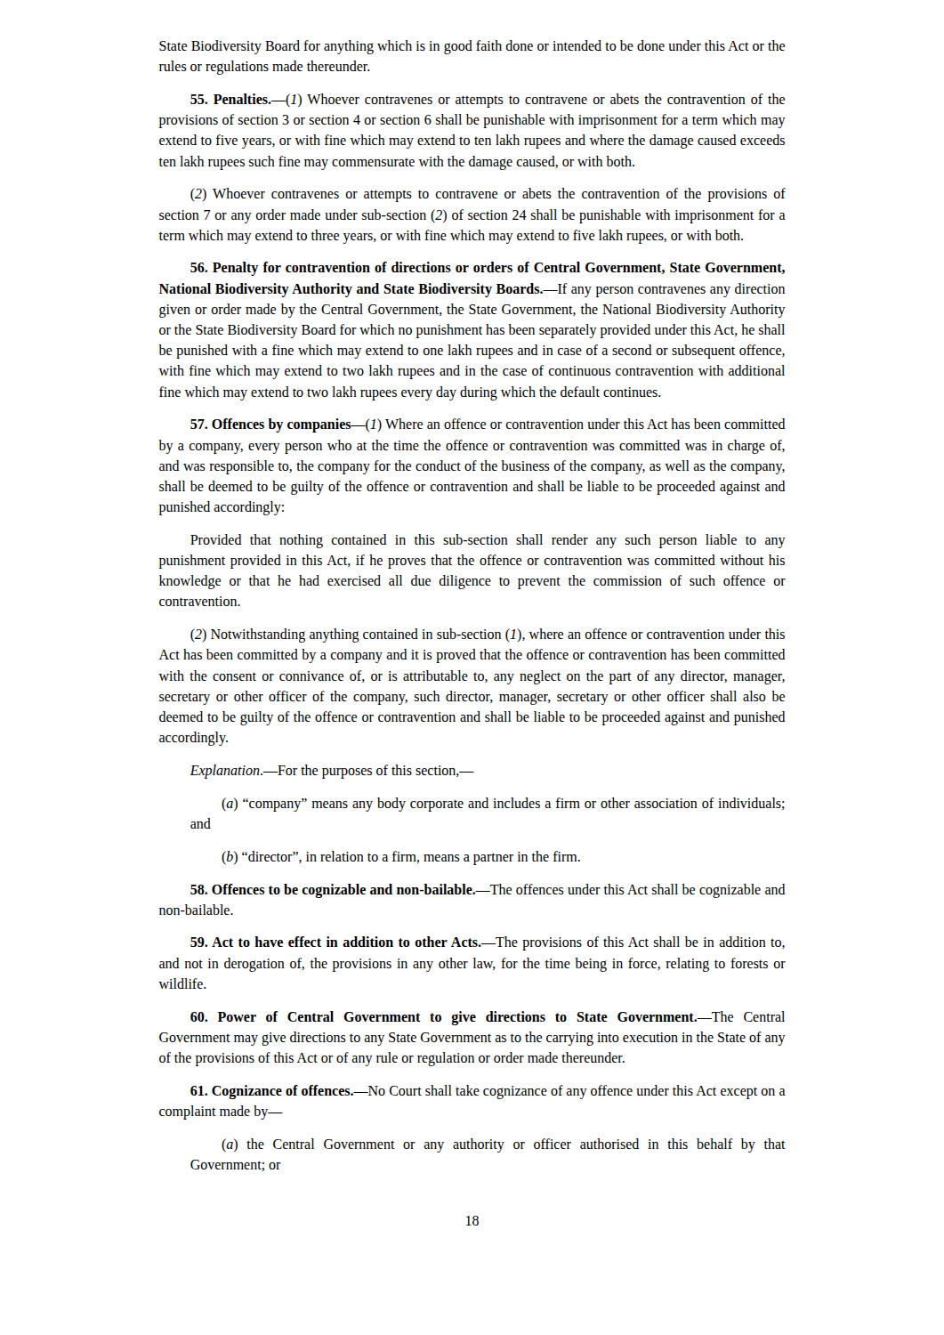State Biodiversity Board for anything which is in good faith done or intended to be done under this Act or the rules or regulations made thereunder.
55. Penalties.—(1) Whoever contravenes or attempts to contravene or abets the contravention of the provisions of section 3 or section 4 or section 6 shall be punishable with imprisonment for a term which may extend to five years, or with fine which may extend to ten lakh rupees and where the damage caused exceeds ten lakh rupees such fine may commensurate with the damage caused, or with both.
(2) Whoever contravenes or attempts to contravene or abets the contravention of the provisions of section 7 or any order made under sub-section (2) of section 24 shall be punishable with imprisonment for a term which may extend to three years, or with fine which may extend to five lakh rupees, or with both.
56. Penalty for contravention of directions or orders of Central Government, State Government, National Biodiversity Authority and State Biodiversity Boards.—If any person contravenes any direction given or order made by the Central Government, the State Government, the National Biodiversity Authority or the State Biodiversity Board for which no punishment has been separately provided under this Act, he shall be punished with a fine which may extend to one lakh rupees and in case of a second or subsequent offence, with fine which may extend to two lakh rupees and in the case of continuous contravention with additional fine which may extend to two lakh rupees every day during which the default continues.
57. Offences by companies—(1) Where an offence or contravention under this Act has been committed by a company, every person who at the time the offence or contravention was committed was in charge of, and was responsible to, the company for the conduct of the business of the company, as well as the company, shall be deemed to be guilty of the offence or contravention and shall be liable to be proceeded against and punished accordingly:
Provided that nothing contained in this sub-section shall render any such person liable to any punishment provided in this Act, if he proves that the offence or contravention was committed without his knowledge or that he had exercised all due diligence to prevent the commission of such offence or contravention.
(2) Notwithstanding anything contained in sub-section (1), where an offence or contravention under this Act has been committed by a company and it is proved that the offence or contravention has been committed with the consent or connivance of, or is attributable to, any neglect on the part of any director, manager, secretary or other officer of the company, such director, manager, secretary or other officer shall also be deemed to be guilty of the offence or contravention and shall be liable to be proceeded against and punished accordingly.
Explanation.—For the purposes of this section,—
(a) “company” means any body corporate and includes a firm or other association of individuals; and
(b) “director”, in relation to a firm, means a partner in the firm.
58. Offences to be cognizable and non-bailable.—The offences under this Act shall be cognizable and non-bailable.
59. Act to have effect in addition to other Acts.—The provisions of this Act shall be in addition to, and not in derogation of, the provisions in any other law, for the time being in force, relating to forests or wildlife.
60. Power of Central Government to give directions to State Government.—The Central Government may give directions to any State Government as to the carrying into execution in the State of any of the provisions of this Act or of any rule or regulation or order made thereunder.
61. Cognizance of offences.—No Court shall take cognizance of any offence under this Act except on a complaint made by—
(a) the Central Government or any authority or officer authorised in this behalf by that Government; or
18